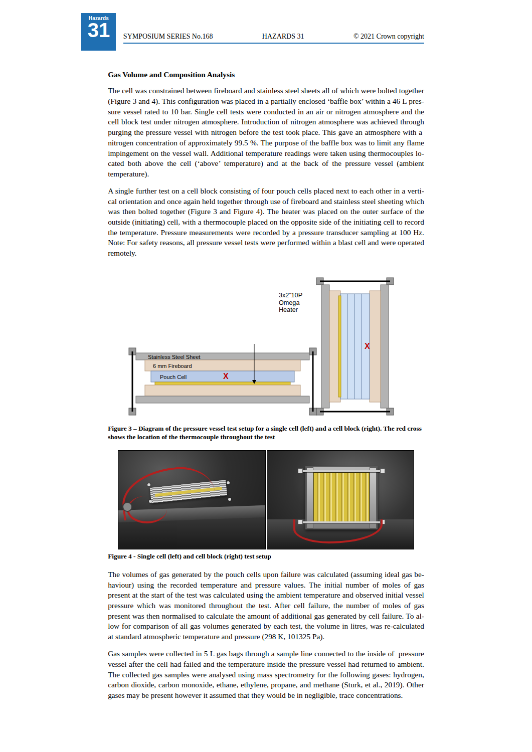Hazards 31
SYMPOSIUM SERIES No.168 HAZARDS 31 © 2021 Crown copyright
Gas Volume and Composition Analysis
The cell was constrained between fireboard and stainless steel sheets all of which were bolted together (Figure 3 and 4). This configuration was placed in a partially enclosed ‘baffle box’ within a 46 L pressure vessel rated to 10 bar. Single cell tests were conducted in an air or nitrogen atmosphere and the cell block test under nitrogen atmosphere. Introduction of nitrogen atmosphere was achieved through purging the pressure vessel with nitrogen before the test took place. This gave an atmosphere with a nitrogen concentration of approximately 99.5 %. The purpose of the baffle box was to limit any flame impingement on the vessel wall. Additional temperature readings were taken using thermocouples located both above the cell (‘above’ temperature) and at the back of the pressure vessel (ambient temperature).
A single further test on a cell block consisting of four pouch cells placed next to each other in a vertical orientation and once again held together through use of fireboard and stainless steel sheeting which was then bolted together (Figure 3 and Figure 4). The heater was placed on the outer surface of the outside (initiating) cell, with a thermocouple placed on the opposite side of the initiating cell to record the temperature. Pressure measurements were recorded by a pressure transducer sampling at 100 Hz. Note: For safety reasons, all pressure vessel tests were performed within a blast cell and were operated remotely.
3x2”10P
Omega
Heater
Stainless Steel Sheet 6 mm Fireboard Pouch Cell X X
Figure 3 – Diagram of the pressure vessel test setup for a single cell (left) and a cell block (right). The red cross shows the location of the thermocouple throughout the test
Figure 4 - Single cell (left) and cell block (right) test setup
The volumes of gas generated by the pouch cells upon failure was calculated (assuming ideal gas behaviour) using the recorded temperature and pressure values. The initial number of moles of gas present at the start of the test was calculated using the ambient temperature and observed initial vessel pressure which was monitored throughout the test. After cell failure, the number of moles of gas present was then normalised to calculate the amount of additional gas generated by cell failure. To allow for comparison of all gas volumes generated by each test, the volume in litres, was re-calculated at standard atmospheric temperature and pressure (298 K, 101325 Pa).
Gas samples were collected in 5 L gas bags through a sample line connected to the inside of pressure vessel after the cell had failed and the temperature inside the pressure vessel had returned to ambient. The collected gas samples were analysed using mass spectrometry for the following gases: hydrogen, carbon dioxide, carbon monoxide, ethane, ethylene, propane, and methane (Sturk, et al., 2019). Other gases may be present however it assumed that they would be in negligible, trace concentrations.